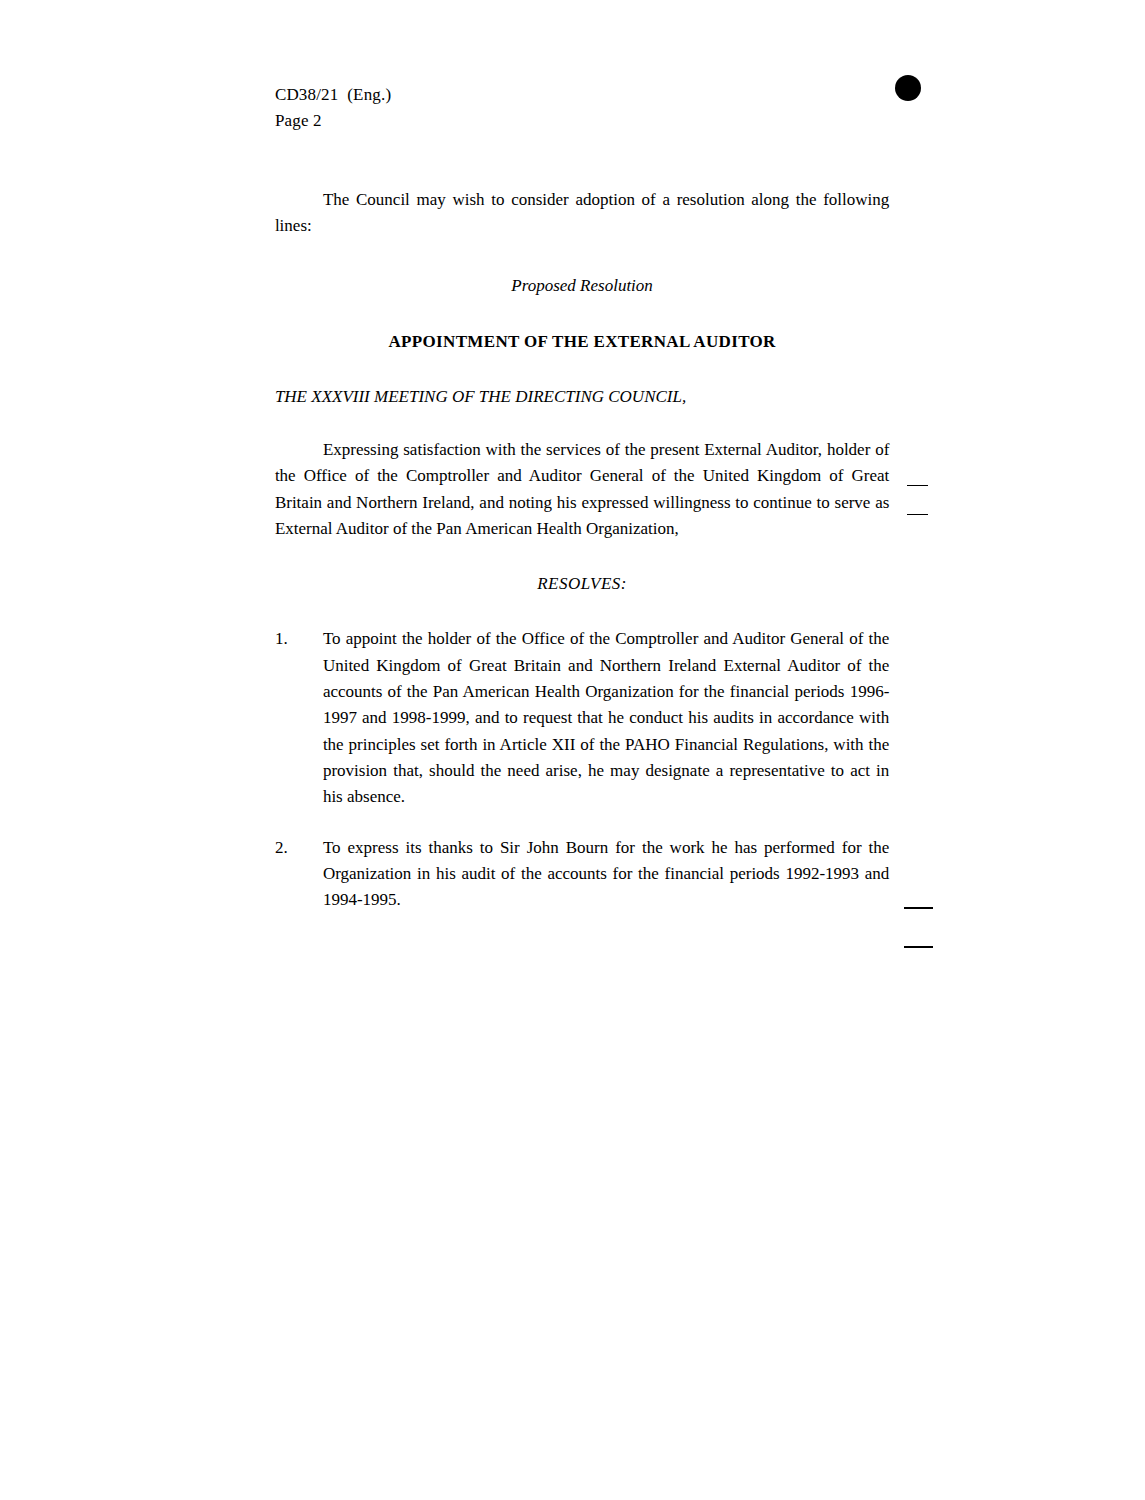CD38/21 (Eng.)
Page 2
The Council may wish to consider adoption of a resolution along the following lines:
Proposed Resolution
APPOINTMENT OF THE EXTERNAL AUDITOR
THE XXXVIII MEETING OF THE DIRECTING COUNCIL,
Expressing satisfaction with the services of the present External Auditor, holder of the Office of the Comptroller and Auditor General of the United Kingdom of Great Britain and Northern Ireland, and noting his expressed willingness to continue to serve as External Auditor of the Pan American Health Organization,
RESOLVES:
1.
To appoint the holder of the Office of the Comptroller and Auditor General of the United Kingdom of Great Britain and Northern Ireland External Auditor of the accounts of the Pan American Health Organization for the financial periods 1996-1997 and 1998-1999, and to request that he conduct his audits in accordance with the principles set forth in Article XII of the PAHO Financial Regulations, with the provision that, should the need arise, he may designate a representative to act in his absence.
2.
To express its thanks to Sir John Bourn for the work he has performed for the Organization in his audit of the accounts for the financial periods 1992-1993 and 1994-1995.